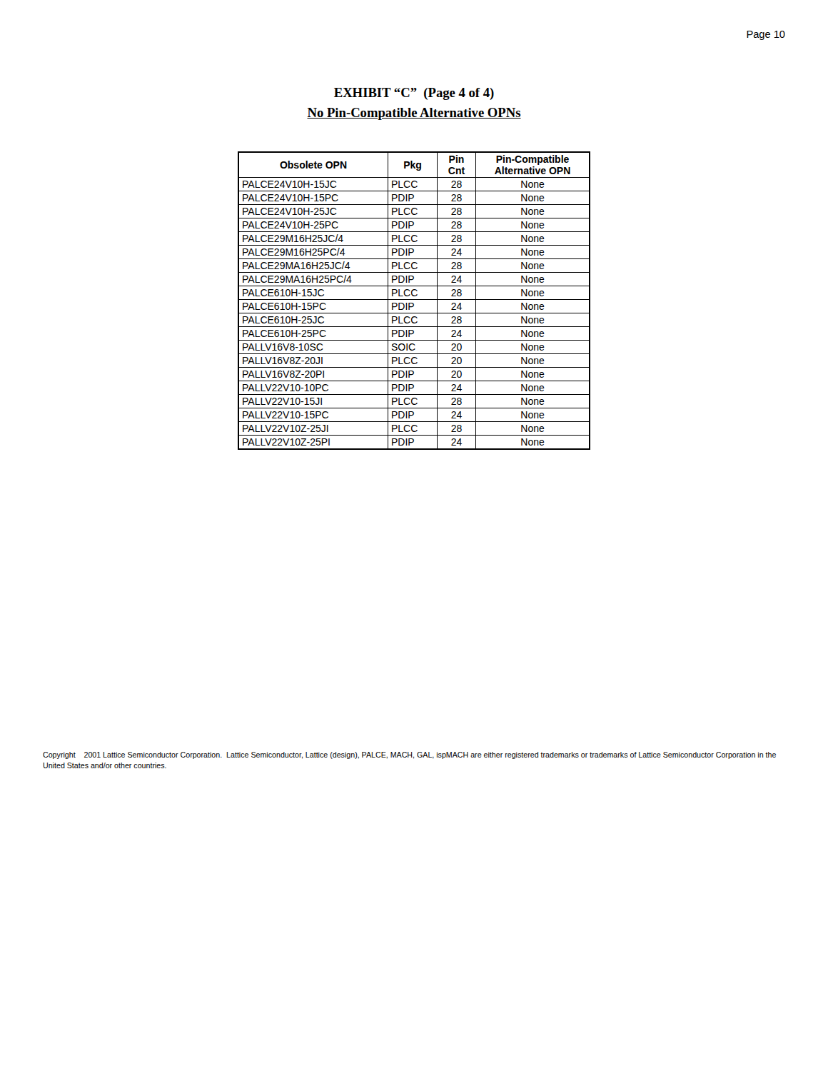Page 10
EXHIBIT “C” (Page 4 of 4) No Pin-Compatible Alternative OPNs
| Obsolete OPN | Pkg | Pin Cnt | Pin-Compatible Alternative OPN |
| --- | --- | --- | --- |
| PALCE24V10H-15JC | PLCC | 28 | None |
| PALCE24V10H-15PC | PDIP | 28 | None |
| PALCE24V10H-25JC | PLCC | 28 | None |
| PALCE24V10H-25PC | PDIP | 28 | None |
| PALCE29M16H25JC/4 | PLCC | 28 | None |
| PALCE29M16H25PC/4 | PDIP | 24 | None |
| PALCE29MA16H25JC/4 | PLCC | 28 | None |
| PALCE29MA16H25PC/4 | PDIP | 24 | None |
| PALCE610H-15JC | PLCC | 28 | None |
| PALCE610H-15PC | PDIP | 24 | None |
| PALCE610H-25JC | PLCC | 28 | None |
| PALCE610H-25PC | PDIP | 24 | None |
| PALLV16V8-10SC | SOIC | 20 | None |
| PALLV16V8Z-20JI | PLCC | 20 | None |
| PALLV16V8Z-20PI | PDIP | 20 | None |
| PALLV22V10-10PC | PDIP | 24 | None |
| PALLV22V10-15JI | PLCC | 28 | None |
| PALLV22V10-15PC | PDIP | 24 | None |
| PALLV22V10Z-25JI | PLCC | 28 | None |
| PALLV22V10Z-25PI | PDIP | 24 | None |
Copyright 2001 Lattice Semiconductor Corporation. Lattice Semiconductor, Lattice (design), PALCE, MACH, GAL, ispMACH are either registered trademarks or trademarks of Lattice Semiconductor Corporation in the United States and/or other countries.